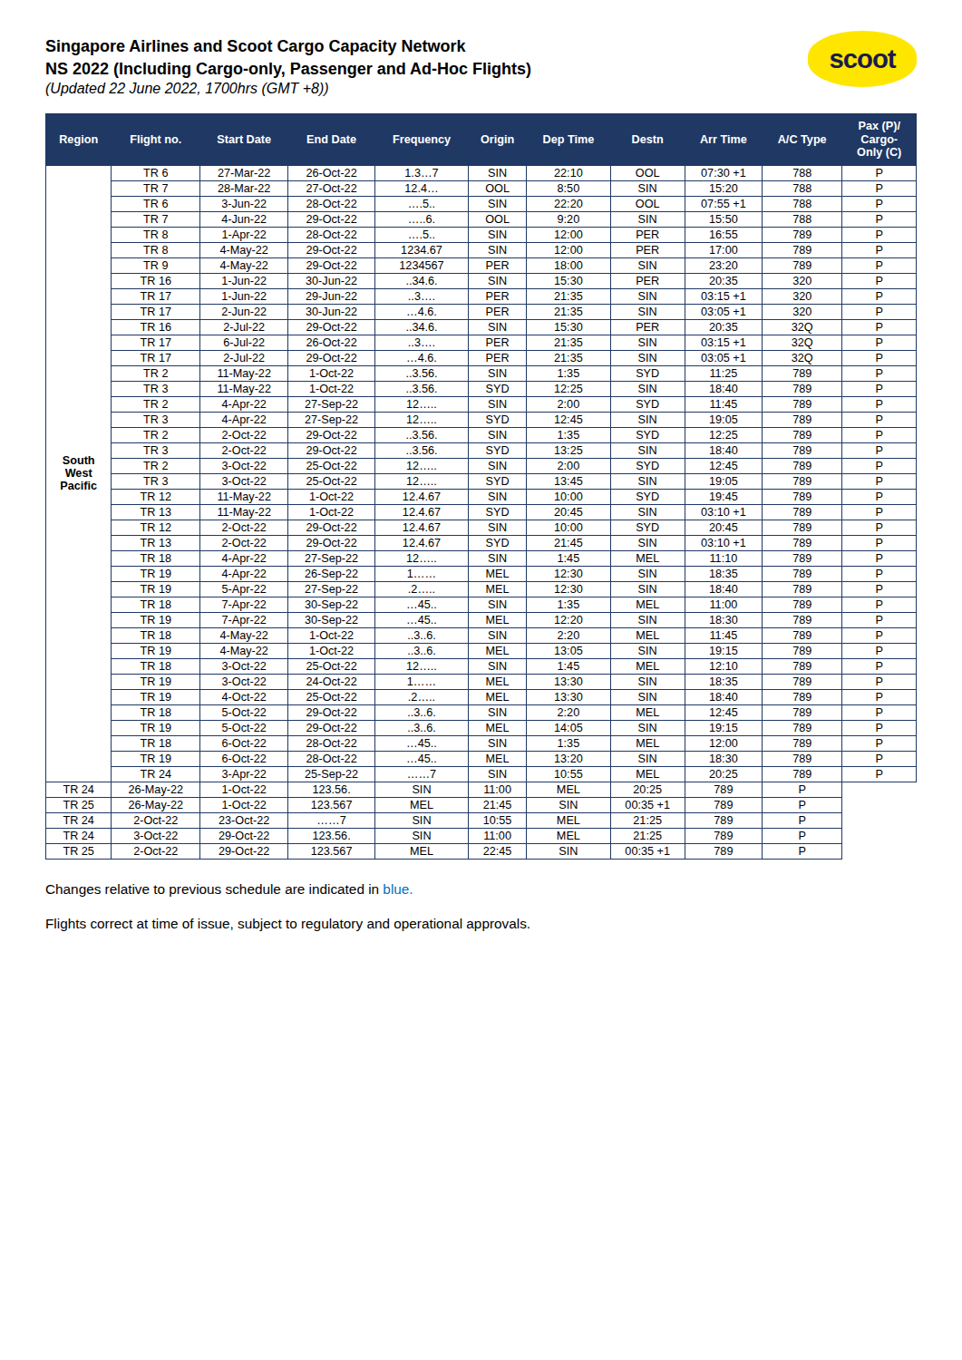Singapore Airlines and Scoot Cargo Capacity Network
NS 2022 (Including Cargo-only, Passenger and Ad-Hoc Flights)
(Updated 22 June 2022, 1700hrs (GMT +8))
scoot
| Region | Flight no. | Start Date | End Date | Frequency | Origin | Dep Time | Destn | Arr Time | A/C Type | Pax (P)/ Cargo- Only (C) |
| --- | --- | --- | --- | --- | --- | --- | --- | --- | --- | --- |
| South West Pacific | TR 6 | 27-Mar-22 | 26-Oct-22 | 1.3…7 | SIN | 22:10 | OOL | 07:30 +1 | 788 | P |
| TR 7 | 28-Mar-22 | 27-Oct-22 | 12.4… | OOL | 8:50 | SIN | 15:20 | 788 | P |
| TR 6 | 3-Jun-22 | 28-Oct-22 | ….5.. | SIN | 22:20 | OOL | 07:55 +1 | 788 | P |
| TR 7 | 4-Jun-22 | 29-Oct-22 | …..6. | OOL | 9:20 | SIN | 15:50 | 788 | P |
| TR 8 | 1-Apr-22 | 28-Oct-22 | ….5.. | SIN | 12:00 | PER | 16:55 | 789 | P |
| TR 8 | 4-May-22 | 29-Oct-22 | 1234.67 | SIN | 12:00 | PER | 17:00 | 789 | P |
| TR 9 | 4-May-22 | 29-Oct-22 | 1234567 | PER | 18:00 | SIN | 23:20 | 789 | P |
| TR 16 | 1-Jun-22 | 30-Jun-22 | ..34.6. | SIN | 15:30 | PER | 20:35 | 320 | P |
| TR 17 | 1-Jun-22 | 29-Jun-22 | ..3…. | PER | 21:35 | SIN | 03:15 +1 | 320 | P |
| TR 17 | 2-Jun-22 | 30-Jun-22 | …4.6. | PER | 21:35 | SIN | 03:05 +1 | 320 | P |
| TR 16 | 2-Jul-22 | 29-Oct-22 | ..34.6. | SIN | 15:30 | PER | 20:35 | 32Q | P |
| TR 17 | 6-Jul-22 | 26-Oct-22 | ..3…. | PER | 21:35 | SIN | 03:15 +1 | 32Q | P |
| TR 17 | 2-Jul-22 | 29-Oct-22 | …4.6. | PER | 21:35 | SIN | 03:05 +1 | 32Q | P |
| TR 2 | 11-May-22 | 1-Oct-22 | ..3.56. | SIN | 1:35 | SYD | 11:25 | 789 | P |
| TR 3 | 11-May-22 | 1-Oct-22 | ..3.56. | SYD | 12:25 | SIN | 18:40 | 789 | P |
| TR 2 | 4-Apr-22 | 27-Sep-22 | 12….. | SIN | 2:00 | SYD | 11:45 | 789 | P |
| TR 3 | 4-Apr-22 | 27-Sep-22 | 12….. | SYD | 12:45 | SIN | 19:05 | 789 | P |
| TR 2 | 2-Oct-22 | 29-Oct-22 | ..3.56. | SIN | 1:35 | SYD | 12:25 | 789 | P |
| TR 3 | 2-Oct-22 | 29-Oct-22 | ..3.56. | SYD | 13:25 | SIN | 18:40 | 789 | P |
| TR 2 | 3-Oct-22 | 25-Oct-22 | 12….. | SIN | 2:00 | SYD | 12:45 | 789 | P |
| TR 3 | 3-Oct-22 | 25-Oct-22 | 12….. | SYD | 13:45 | SIN | 19:05 | 789 | P |
| TR 12 | 11-May-22 | 1-Oct-22 | 12.4.67 | SIN | 10:00 | SYD | 19:45 | 789 | P |
| TR 13 | 11-May-22 | 1-Oct-22 | 12.4.67 | SYD | 20:45 | SIN | 03:10 +1 | 789 | P |
| TR 12 | 2-Oct-22 | 29-Oct-22 | 12.4.67 | SIN | 10:00 | SYD | 20:45 | 789 | P |
| TR 13 | 2-Oct-22 | 29-Oct-22 | 12.4.67 | SYD | 21:45 | SIN | 03:10 +1 | 789 | P |
| TR 18 | 4-Apr-22 | 27-Sep-22 | 12….. | SIN | 1:45 | MEL | 11:10 | 789 | P |
| TR 19 | 4-Apr-22 | 26-Sep-22 | 1…… | MEL | 12:30 | SIN | 18:35 | 789 | P |
| TR 19 | 5-Apr-22 | 27-Sep-22 | .2….. | MEL | 12:30 | SIN | 18:40 | 789 | P |
| TR 18 | 7-Apr-22 | 30-Sep-22 | …45.. | SIN | 1:35 | MEL | 11:00 | 789 | P |
| TR 19 | 7-Apr-22 | 30-Sep-22 | …45.. | MEL | 12:20 | SIN | 18:30 | 789 | P |
| TR 18 | 4-May-22 | 1-Oct-22 | ..3..6. | SIN | 2:20 | MEL | 11:45 | 789 | P |
| TR 19 | 4-May-22 | 1-Oct-22 | ..3..6. | MEL | 13:05 | SIN | 19:15 | 789 | P |
| TR 18 | 3-Oct-22 | 25-Oct-22 | 12….. | SIN | 1:45 | MEL | 12:10 | 789 | P |
| TR 19 | 3-Oct-22 | 24-Oct-22 | 1…… | MEL | 13:30 | SIN | 18:35 | 789 | P |
| TR 19 | 4-Oct-22 | 25-Oct-22 | .2….. | MEL | 13:30 | SIN | 18:40 | 789 | P |
| TR 18 | 5-Oct-22 | 29-Oct-22 | ..3..6. | SIN | 2:20 | MEL | 12:45 | 789 | P |
| TR 19 | 5-Oct-22 | 29-Oct-22 | ..3..6. | MEL | 14:05 | SIN | 19:15 | 789 | P |
| TR 18 | 6-Oct-22 | 28-Oct-22 | …45.. | SIN | 1:35 | MEL | 12:00 | 789 | P |
| TR 19 | 6-Oct-22 | 28-Oct-22 | …45.. | MEL | 13:20 | SIN | 18:30 | 789 | P |
| TR 24 | 3-Apr-22 | 25-Sep-22 | ……7 | SIN | 10:55 | MEL | 20:25 | 789 | P |
| TR 24 | 26-May-22 | 1-Oct-22 | 123.56. | SIN | 11:00 | MEL | 20:25 | 789 | P |
| TR 25 | 26-May-22 | 1-Oct-22 | 123.567 | MEL | 21:45 | SIN | 00:35 +1 | 789 | P |
| TR 24 | 2-Oct-22 | 23-Oct-22 | ……7 | SIN | 10:55 | MEL | 21:25 | 789 | P |
| TR 24 | 3-Oct-22 | 29-Oct-22 | 123.56. | SIN | 11:00 | MEL | 21:25 | 789 | P |
| TR 25 | 2-Oct-22 | 29-Oct-22 | 123.567 | MEL | 22:45 | SIN | 00:35 +1 | 789 | P |
Changes relative to previous schedule are indicated in blue.
Flights correct at time of issue, subject to regulatory and operational approvals.